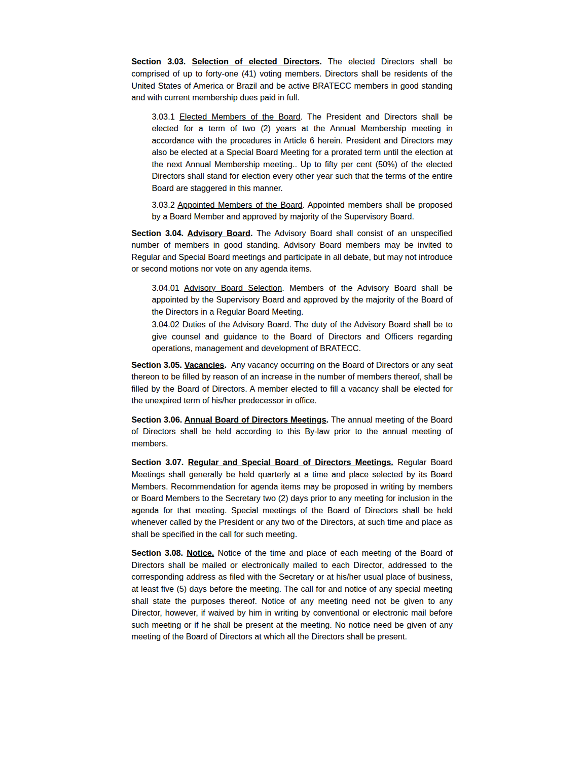Section 3.03. Selection of elected Directors. The elected Directors shall be comprised of up to forty-one (41) voting members. Directors shall be residents of the United States of America or Brazil and be active BRATECC members in good standing and with current membership dues paid in full.
3.03.1 Elected Members of the Board. The President and Directors shall be elected for a term of two (2) years at the Annual Membership meeting in accordance with the procedures in Article 6 herein. President and Directors may also be elected at a Special Board Meeting for a prorated term until the election at the next Annual Membership meeting.. Up to fifty per cent (50%) of the elected Directors shall stand for election every other year such that the terms of the entire Board are staggered in this manner.
3.03.2 Appointed Members of the Board. Appointed members shall be proposed by a Board Member and approved by majority of the Supervisory Board.
Section 3.04. Advisory Board. The Advisory Board shall consist of an unspecified number of members in good standing. Advisory Board members may be invited to Regular and Special Board meetings and participate in all debate, but may not introduce or second motions nor vote on any agenda items.
3.04.01 Advisory Board Selection. Members of the Advisory Board shall be appointed by the Supervisory Board and approved by the majority of the Board of the Directors in a Regular Board Meeting.
3.04.02 Duties of the Advisory Board. The duty of the Advisory Board shall be to give counsel and guidance to the Board of Directors and Officers regarding operations, management and development of BRATECC.
Section 3.05. Vacancies. Any vacancy occurring on the Board of Directors or any seat thereon to be filled by reason of an increase in the number of members thereof, shall be filled by the Board of Directors. A member elected to fill a vacancy shall be elected for the unexpired term of his/her predecessor in office.
Section 3.06. Annual Board of Directors Meetings. The annual meeting of the Board of Directors shall be held according to this By-law prior to the annual meeting of members.
Section 3.07. Regular and Special Board of Directors Meetings. Regular Board Meetings shall generally be held quarterly at a time and place selected by its Board Members. Recommendation for agenda items may be proposed in writing by members or Board Members to the Secretary two (2) days prior to any meeting for inclusion in the agenda for that meeting. Special meetings of the Board of Directors shall be held whenever called by the President or any two of the Directors, at such time and place as shall be specified in the call for such meeting.
Section 3.08. Notice. Notice of the time and place of each meeting of the Board of Directors shall be mailed or electronically mailed to each Director, addressed to the corresponding address as filed with the Secretary or at his/her usual place of business, at least five (5) days before the meeting. The call for and notice of any special meeting shall state the purposes thereof. Notice of any meeting need not be given to any Director, however, if waived by him in writing by conventional or electronic mail before such meeting or if he shall be present at the meeting. No notice need be given of any meeting of the Board of Directors at which all the Directors shall be present.